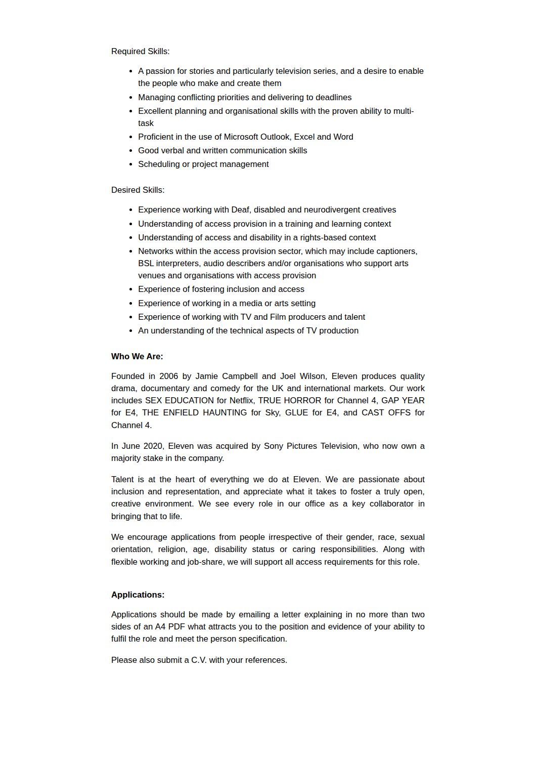Required Skills:
A passion for stories and particularly television series, and a desire to enable the people who make and create them
Managing conflicting priorities and delivering to deadlines
Excellent planning and organisational skills with the proven ability to multi-task
Proficient in the use of Microsoft Outlook, Excel and Word
Good verbal and written communication skills
Scheduling or project management
Desired Skills:
Experience working with Deaf, disabled and neurodivergent creatives
Understanding of access provision in a training and learning context
Understanding of access and disability in a rights-based context
Networks within the access provision sector, which may include captioners, BSL interpreters, audio describers and/or organisations who support arts venues and organisations with access provision
Experience of fostering inclusion and access
Experience of working in a media or arts setting
Experience of working with TV and Film producers and talent
An understanding of the technical aspects of TV production
Who We Are:
Founded in 2006 by Jamie Campbell and Joel Wilson, Eleven produces quality drama, documentary and comedy for the UK and international markets. Our work includes SEX EDUCATION for Netflix, TRUE HORROR for Channel 4, GAP YEAR for E4, THE ENFIELD HAUNTING for Sky, GLUE for E4, and CAST OFFS for Channel 4.
In June 2020, Eleven was acquired by Sony Pictures Television, who now own a majority stake in the company.
Talent is at the heart of everything we do at Eleven. We are passionate about inclusion and representation, and appreciate what it takes to foster a truly open, creative environment. We see every role in our office as a key collaborator in bringing that to life.
We encourage applications from people irrespective of their gender, race, sexual orientation, religion, age, disability status or caring responsibilities. Along with flexible working and job-share, we will support all access requirements for this role.
Applications:
Applications should be made by emailing a letter explaining in no more than two sides of an A4 PDF what attracts you to the position and evidence of your ability to fulfil the role and meet the person specification.
Please also submit a C.V. with your references.